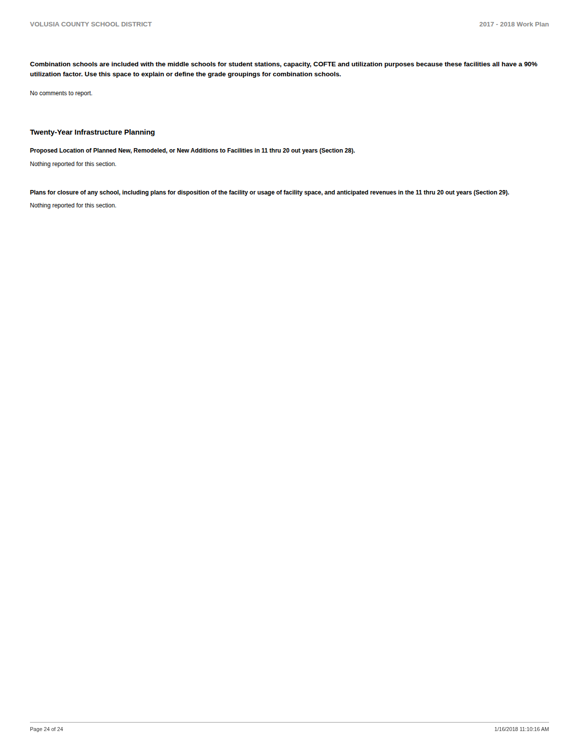VOLUSIA COUNTY SCHOOL DISTRICT
2017 - 2018 Work Plan
Combination schools are included with the middle schools for student stations, capacity, COFTE and utilization purposes because these facilities all have a 90% utilization factor. Use this space to explain or define the grade groupings for combination schools.
No comments to report.
Twenty-Year Infrastructure Planning
Proposed Location of Planned New, Remodeled, or New Additions to Facilities in 11 thru 20 out years (Section 28).
Nothing reported for this section.
Plans for closure of any school, including plans for disposition of the facility or usage of facility space, and anticipated revenues in the 11 thru 20 out years (Section 29).
Nothing reported for this section.
Page 24 of 24
1/16/2018 11:10:16 AM